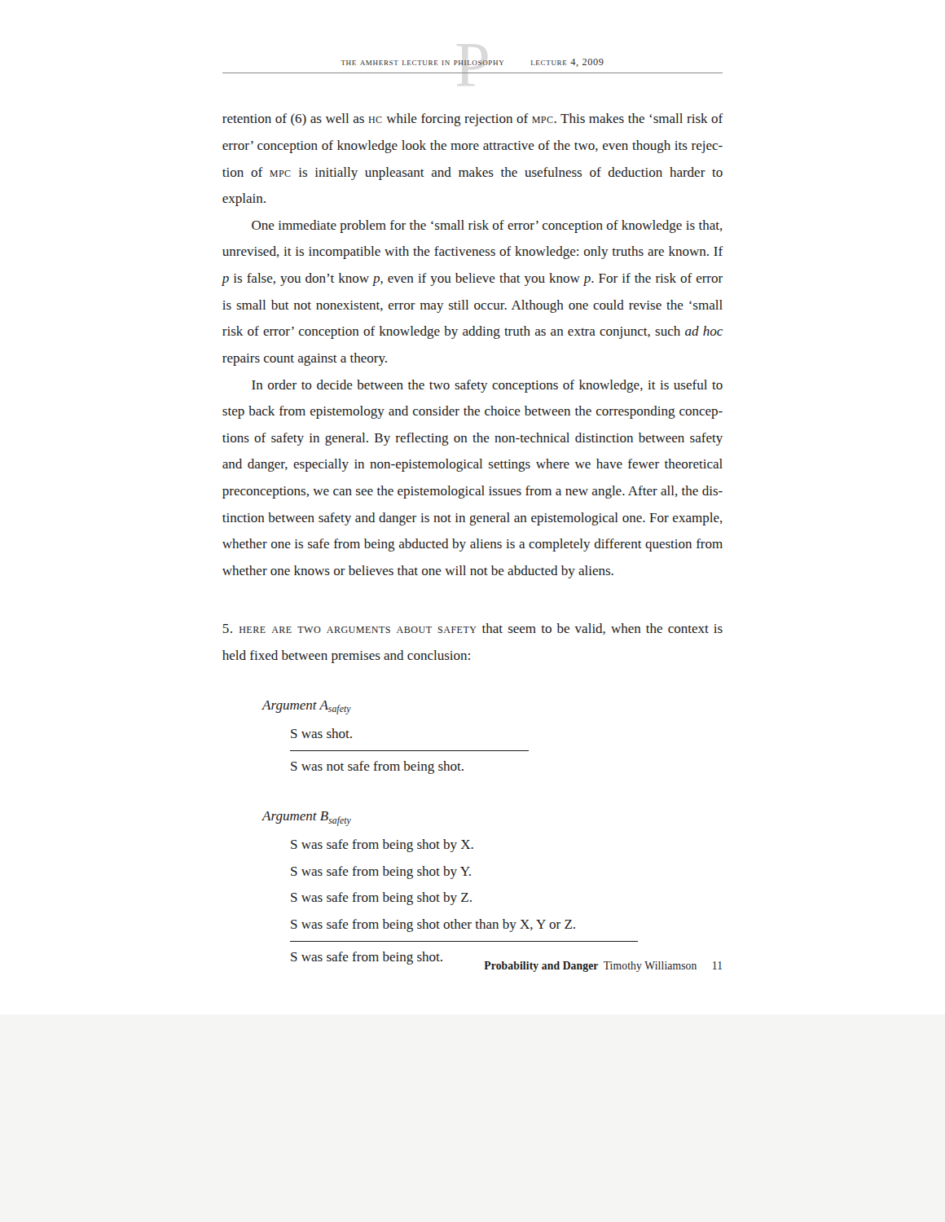P
the amherst lecture in philosophy lecture 4, 2009
retention of (6) as well as hc while forcing rejection of mpc. This makes the ‘small risk of error’ conception of knowledge look the more attractive of the two, even though its rejection of mpc is initially unpleasant and makes the usefulness of deduction harder to explain.
One immediate problem for the ‘small risk of error’ conception of knowledge is that, unrevised, it is incompatible with the factiveness of knowledge: only truths are known. If p is false, you don’t know p, even if you believe that you know p. For if the risk of error is small but not nonexistent, error may still occur. Although one could revise the ‘small risk of error’ conception of knowledge by adding truth as an extra conjunct, such ad hoc repairs count against a theory.
In order to decide between the two safety conceptions of knowledge, it is useful to step back from epistemology and consider the choice between the corresponding conceptions of safety in general. By reflecting on the non-technical distinction between safety and danger, especially in non-epistemological settings where we have fewer theoretical preconceptions, we can see the epistemological issues from a new angle. After all, the distinction between safety and danger is not in general an epistemological one. For example, whether one is safe from being abducted by aliens is a completely different question from whether one knows or believes that one will not be abducted by aliens.
5. here are two arguments about safety that seem to be valid, when the context is held fixed between premises and conclusion:
Argument Asafety
S was shot.
S was not safe from being shot.
Argument Bsafety
S was safe from being shot by X.
S was safe from being shot by Y.
S was safe from being shot by Z.
S was safe from being shot other than by X, Y or Z.
S was safe from being shot.
Probability and Danger Timothy Williamson 11